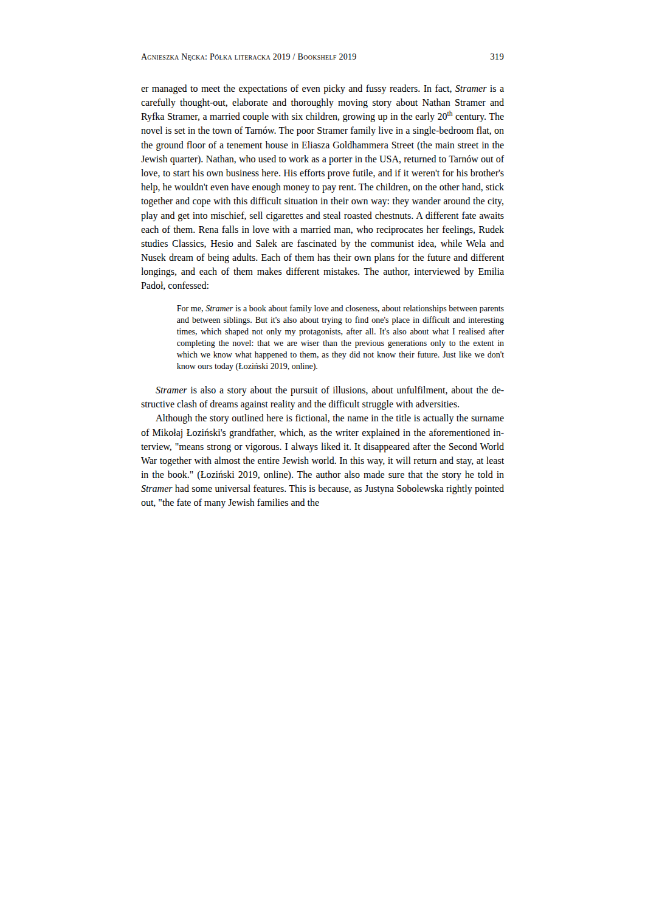Agnieszka Nęcka: Półka literacka 2019 / Bookshelf 2019 319
er managed to meet the expectations of even picky and fussy readers. In fact, Stramer is a carefully thought-out, elaborate and thoroughly moving story about Nathan Stramer and Ryfka Stramer, a married couple with six children, growing up in the early 20th century. The novel is set in the town of Tarnów. The poor Stramer family live in a single-bedroom flat, on the ground floor of a tenement house in Eliasza Goldhammera Street (the main street in the Jewish quarter). Nathan, who used to work as a porter in the USA, returned to Tarnów out of love, to start his own business here. His efforts prove futile, and if it weren't for his brother's help, he wouldn't even have enough money to pay rent. The children, on the other hand, stick together and cope with this difficult situation in their own way: they wander around the city, play and get into mischief, sell cigarettes and steal roasted chestnuts. A different fate awaits each of them. Rena falls in love with a married man, who reciprocates her feelings, Rudek studies Classics, Hesio and Salek are fascinated by the communist idea, while Wela and Nusek dream of being adults. Each of them has their own plans for the future and different longings, and each of them makes different mistakes. The author, interviewed by Emilia Padoł, confessed:
For me, Stramer is a book about family love and closeness, about relationships between parents and between siblings. But it's also about trying to find one's place in difficult and interesting times, which shaped not only my protagonists, after all. It's also about what I realised after completing the novel: that we are wiser than the previous generations only to the extent in which we know what happened to them, as they did not know their future. Just like we don't know ours today (Łoziński 2019, online).
Stramer is also a story about the pursuit of illusions, about unfulfilment, about the destructive clash of dreams against reality and the difficult struggle with adversities.
Although the story outlined here is fictional, the name in the title is actually the surname of Mikołaj Łoziński's grandfather, which, as the writer explained in the aforementioned interview, "means strong or vigorous. I always liked it. It disappeared after the Second World War together with almost the entire Jewish world. In this way, it will return and stay, at least in the book." (Łoziński 2019, online). The author also made sure that the story he told in Stramer had some universal features. This is because, as Justyna Sobolewska rightly pointed out, "the fate of many Jewish families and the